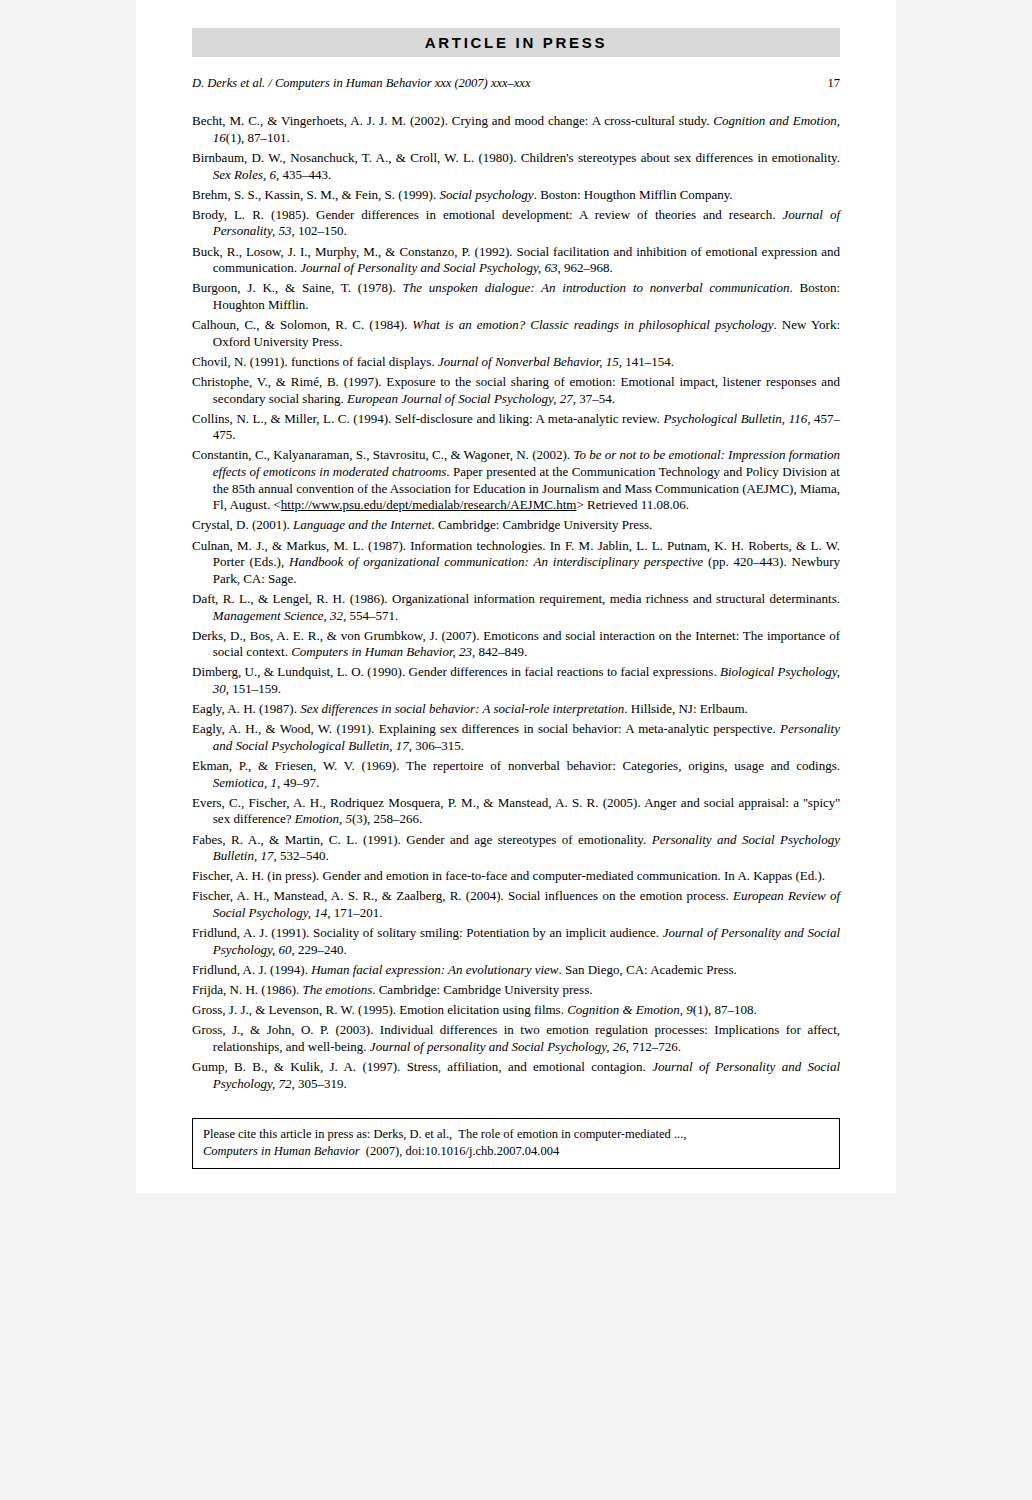ARTICLE IN PRESS
D. Derks et al. / Computers in Human Behavior xxx (2007) xxx–xxx 17
Becht, M. C., & Vingerhoets, A. J. J. M. (2002). Crying and mood change: A cross-cultural study. Cognition and Emotion, 16(1), 87–101.
Birnbaum, D. W., Nosanchuck, T. A., & Croll, W. L. (1980). Children's stereotypes about sex differences in emotionality. Sex Roles, 6, 435–443.
Brehm, S. S., Kassin, S. M., & Fein, S. (1999). Social psychology. Boston: Hougthon Mifflin Company.
Brody, L. R. (1985). Gender differences in emotional development: A review of theories and research. Journal of Personality, 53, 102–150.
Buck, R., Losow, J. I., Murphy, M., & Constanzo, P. (1992). Social facilitation and inhibition of emotional expression and communication. Journal of Personality and Social Psychology, 63, 962–968.
Burgoon, J. K., & Saine, T. (1978). The unspoken dialogue: An introduction to nonverbal communication. Boston: Houghton Mifflin.
Calhoun, C., & Solomon, R. C. (1984). What is an emotion? Classic readings in philosophical psychology. New York: Oxford University Press.
Chovil, N. (1991). functions of facial displays. Journal of Nonverbal Behavior, 15, 141–154.
Christophe, V., & Rimé, B. (1997). Exposure to the social sharing of emotion: Emotional impact, listener responses and secondary social sharing. European Journal of Social Psychology, 27, 37–54.
Collins, N. L., & Miller, L. C. (1994). Self-disclosure and liking: A meta-analytic review. Psychological Bulletin, 116, 457–475.
Constantin, C., Kalyanaraman, S., Stavrositu, C., & Wagoner, N. (2002). To be or not to be emotional: Impression formation effects of emoticons in moderated chatrooms. Paper presented at the Communication Technology and Policy Division at the 85th annual convention of the Association for Education in Journalism and Mass Communication (AEJMC), Miama, Fl, August. <http://www.psu.edu/dept/medialab/research/AEJMC.htm> Retrieved 11.08.06.
Crystal, D. (2001). Language and the Internet. Cambridge: Cambridge University Press.
Culnan, M. J., & Markus, M. L. (1987). Information technologies. In F. M. Jablin, L. L. Putnam, K. H. Roberts, & L. W. Porter (Eds.), Handbook of organizational communication: An interdisciplinary perspective (pp. 420–443). Newbury Park, CA: Sage.
Daft, R. L., & Lengel, R. H. (1986). Organizational information requirement, media richness and structural determinants. Management Science, 32, 554–571.
Derks, D., Bos, A. E. R., & von Grumbkow, J. (2007). Emoticons and social interaction on the Internet: The importance of social context. Computers in Human Behavior, 23, 842–849.
Dimberg, U., & Lundquist, L. O. (1990). Gender differences in facial reactions to facial expressions. Biological Psychology, 30, 151–159.
Eagly, A. H. (1987). Sex differences in social behavior: A social-role interpretation. Hillside, NJ: Erlbaum.
Eagly, A. H., & Wood, W. (1991). Explaining sex differences in social behavior: A meta-analytic perspective. Personality and Social Psychological Bulletin, 17, 306–315.
Ekman, P., & Friesen, W. V. (1969). The repertoire of nonverbal behavior: Categories, origins, usage and codings. Semiotica, 1, 49–97.
Evers, C., Fischer, A. H., Rodriquez Mosquera, P. M., & Manstead, A. S. R. (2005). Anger and social appraisal: a ''spicy'' sex difference? Emotion, 5(3), 258–266.
Fabes, R. A., & Martin, C. L. (1991). Gender and age stereotypes of emotionality. Personality and Social Psychology Bulletin, 17, 532–540.
Fischer, A. H. (in press). Gender and emotion in face-to-face and computer-mediated communication. In A. Kappas (Ed.).
Fischer, A. H., Manstead, A. S. R., & Zaalberg, R. (2004). Social influences on the emotion process. European Review of Social Psychology, 14, 171–201.
Fridlund, A. J. (1991). Sociality of solitary smiling: Potentiation by an implicit audience. Journal of Personality and Social Psychology, 60, 229–240.
Fridlund, A. J. (1994). Human facial expression: An evolutionary view. San Diego, CA: Academic Press.
Frijda, N. H. (1986). The emotions. Cambridge: Cambridge University press.
Gross, J. J., & Levenson, R. W. (1995). Emotion elicitation using films. Cognition & Emotion, 9(1), 87–108.
Gross, J., & John, O. P. (2003). Individual differences in two emotion regulation processes: Implications for affect, relationships, and well-being. Journal of personality and Social Psychology, 26, 712–726.
Gump, B. B., & Kulik, J. A. (1997). Stress, affiliation, and emotional contagion. Journal of Personality and Social Psychology, 72, 305–319.
Please cite this article in press as: Derks, D. et al., The role of emotion in computer-mediated ...,
Computers in Human Behavior (2007), doi:10.1016/j.chb.2007.04.004